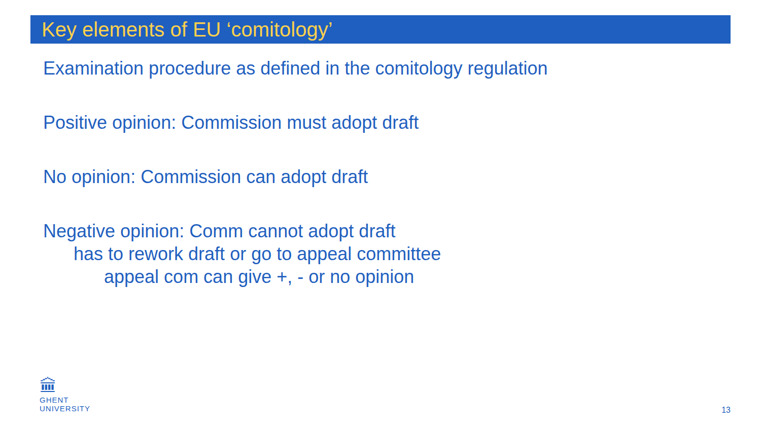Key elements of EU ‘comitology’
Examination procedure as defined in the comitology regulation
Positive opinion: Commission must adopt draft
No opinion: Commission can adopt draft
Negative opinion: Comm cannot adopt draft has to rework draft or go to appeal committee appeal com can give +, - or no opinion
🏛 GHENT
UNIVERSITY
13